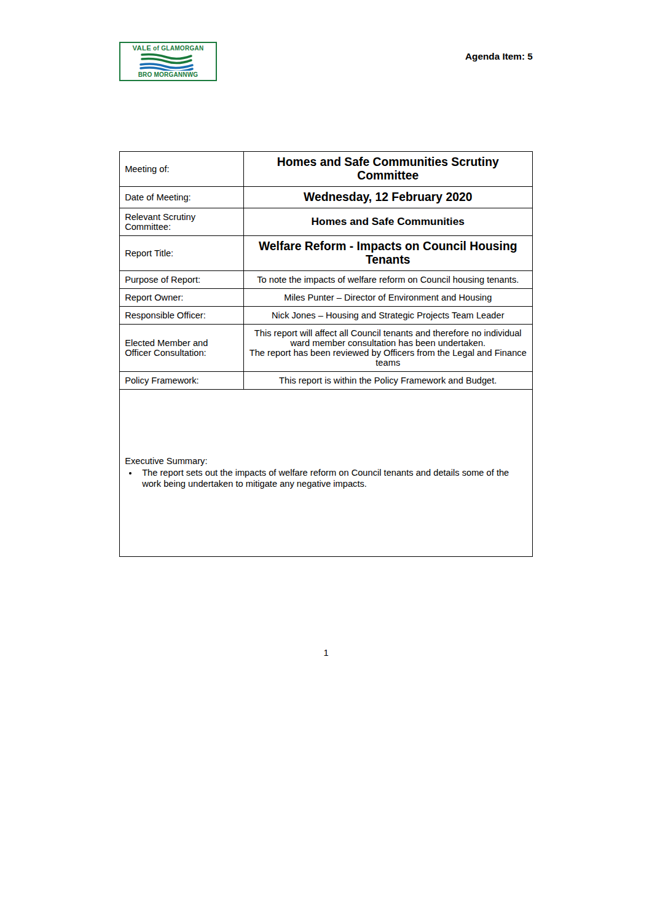VALE of GLAMORGAN
BRO MORGANNWG
Agenda Item: 5
| Meeting of: | Homes and Safe Communities Scrutiny Committee |
| Date of Meeting: | Wednesday, 12 February 2020 |
| Relevant Scrutiny Committee: | Homes and Safe Communities |
| Report Title: | Welfare Reform - Impacts on Council Housing Tenants |
| Purpose of Report: | To note the impacts of welfare reform on Council housing tenants. |
| Report Owner: | Miles Punter – Director of Environment and Housing |
| Responsible Officer: | Nick Jones – Housing and Strategic Projects Team Leader |
| Elected Member and Officer Consultation: | This report will affect all Council tenants and therefore no individual ward member consultation has been undertaken. The report has been reviewed by Officers from the Legal and Finance teams |
| Policy Framework: | This report is within the Policy Framework and Budget. |
| Executive Summary: The report sets out the impacts of welfare reform on Council tenants and details some of the work being undertaken to mitigate any negative impacts. |
1